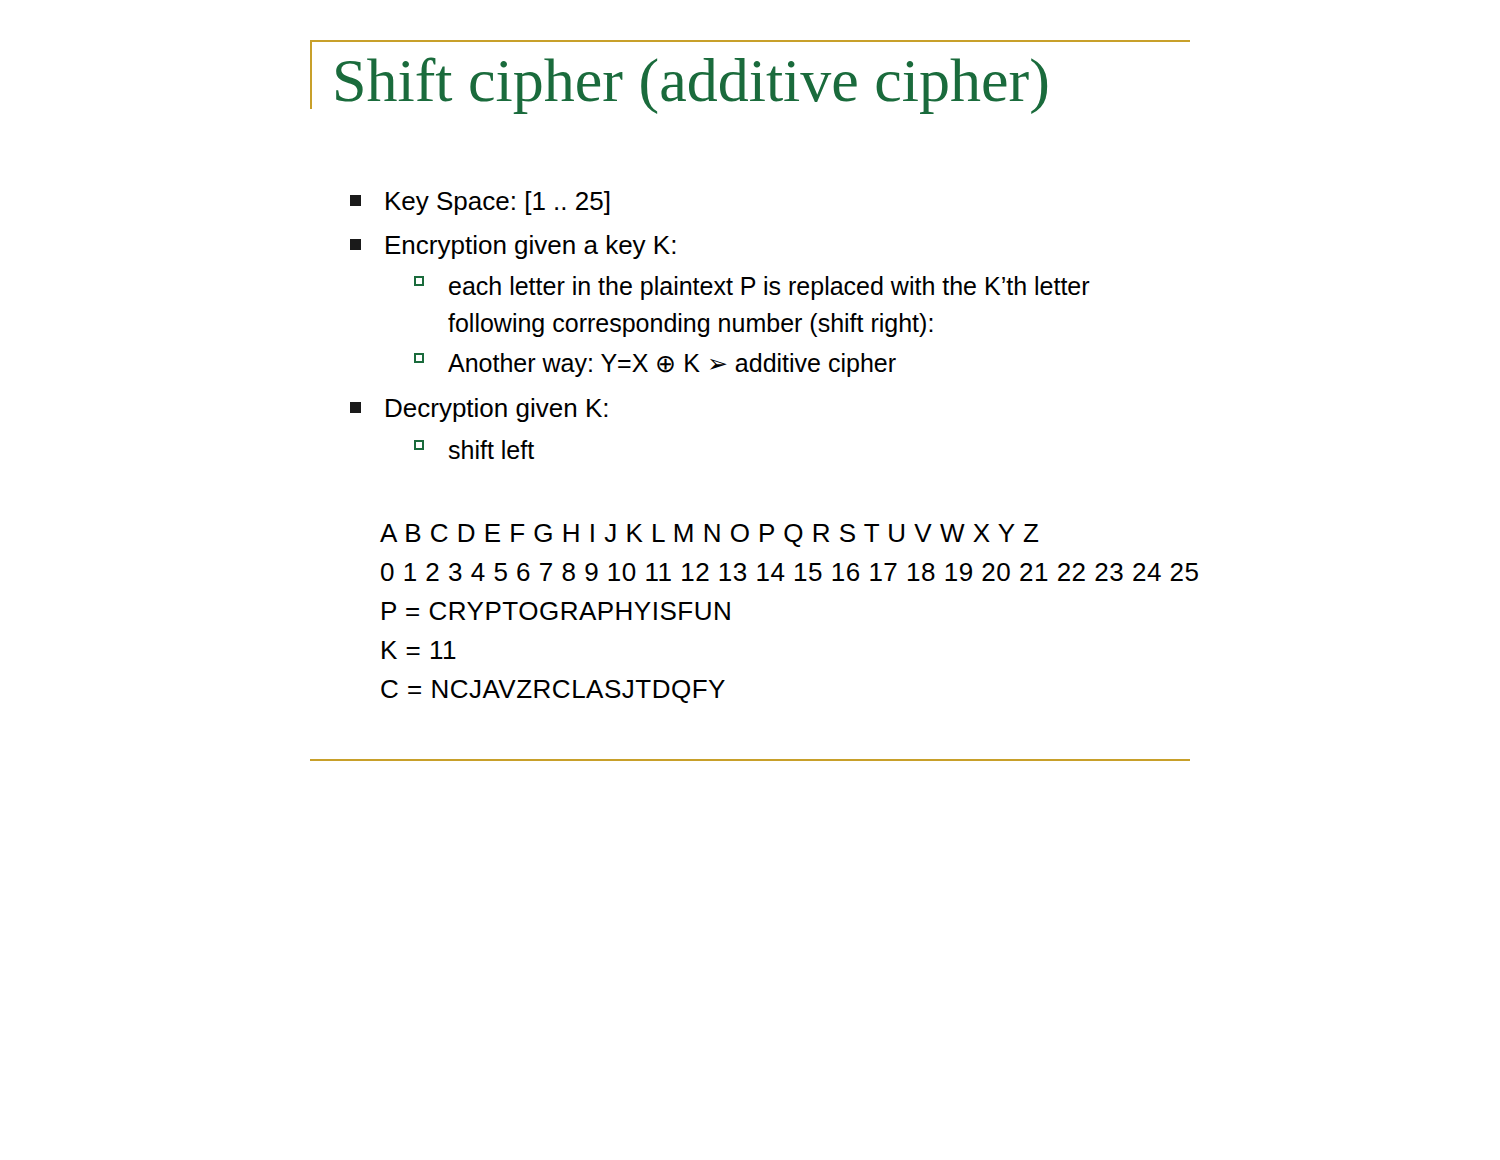Shift cipher (additive cipher)
Key Space: [1 .. 25]
Encryption given a key K:
each letter in the plaintext P is replaced with the K’th letter following corresponding number (shift right):
Another way: Y=X ⊕ K ➢ additive cipher
Decryption given K:
shift left
A B C D E F G H I J K L M N O P Q R S T U V W X Y Z
0 1 2 3 4 5 6 7 8 9 10 11 12 13 14 15 16 17 18 19 20 21 22 23 24 25
P = CRYPTOGRAPHYISFUN
K = 11
C = NCJAVZRCLASJTDQFY